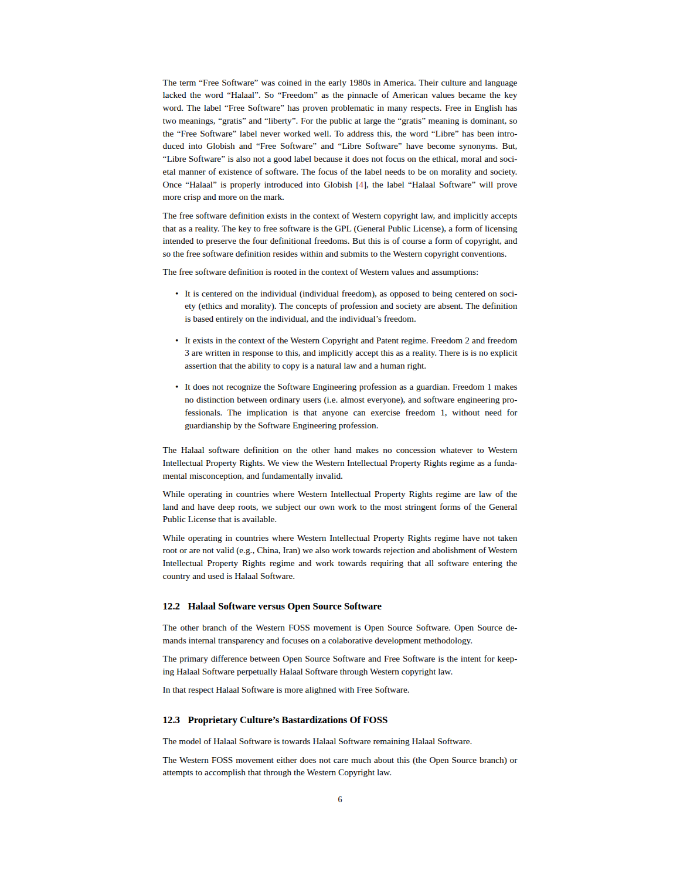The term “Free Software” was coined in the early 1980s in America. Their culture and language lacked the word “Halaal”. So “Freedom” as the pinnacle of American values became the key word. The label “Free Software” has proven problematic in many respects. Free in English has two meanings, “gratis” and “liberty”. For the public at large the “gratis” meaning is dominant, so the “Free Software” label never worked well. To address this, the word “Libre” has been introduced into Globish and “Free Software” and “Libre Software” have become synonyms. But, “Libre Software” is also not a good label because it does not focus on the ethical, moral and societal manner of existence of software. The focus of the label needs to be on morality and society. Once “Halaal” is properly introduced into Globish [4], the label “Halaal Software” will prove more crisp and more on the mark.
The free software definition exists in the context of Western copyright law, and implicitly accepts that as a reality. The key to free software is the GPL (General Public License), a form of licensing intended to preserve the four definitional freedoms. But this is of course a form of copyright, and so the free software definition resides within and submits to the Western copyright conventions.
The free software definition is rooted in the context of Western values and assumptions:
It is centered on the individual (individual freedom), as opposed to being centered on society (ethics and morality). The concepts of profession and society are absent. The definition is based entirely on the individual, and the individual’s freedom.
It exists in the context of the Western Copyright and Patent regime. Freedom 2 and freedom 3 are written in response to this, and implicitly accept this as a reality. There is is no explicit assertion that the ability to copy is a natural law and a human right.
It does not recognize the Software Engineering profession as a guardian. Freedom 1 makes no distinction between ordinary users (i.e. almost everyone), and software engineering professionals. The implication is that anyone can exercise freedom 1, without need for guardianship by the Software Engineering profession.
The Halaal software definition on the other hand makes no concession whatever to Western Intellectual Property Rights. We view the Western Intellectual Property Rights regime as a fundamental misconception, and fundamentally invalid.
While operating in countries where Western Intellectual Property Rights regime are law of the land and have deep roots, we subject our own work to the most stringent forms of the General Public License that is available.
While operating in countries where Western Intellectual Property Rights regime have not taken root or are not valid (e.g., China, Iran) we also work towards rejection and abolishment of Western Intellectual Property Rights regime and work towards requiring that all software entering the country and used is Halaal Software.
12.2 Halaal Software versus Open Source Software
The other branch of the Western FOSS movement is Open Source Software. Open Source demands internal transparency and focuses on a colaborative development methodology.
The primary difference between Open Source Software and Free Software is the intent for keeping Halaal Software perpetually Halaal Software through Western copyright law.
In that respect Halaal Software is more alighned with Free Software.
12.3 Proprietary Culture’s Bastardizations Of FOSS
The model of Halaal Software is towards Halaal Software remaining Halaal Software.
The Western FOSS movement either does not care much about this (the Open Source branch) or attempts to accomplish that through the Western Copyright law.
6